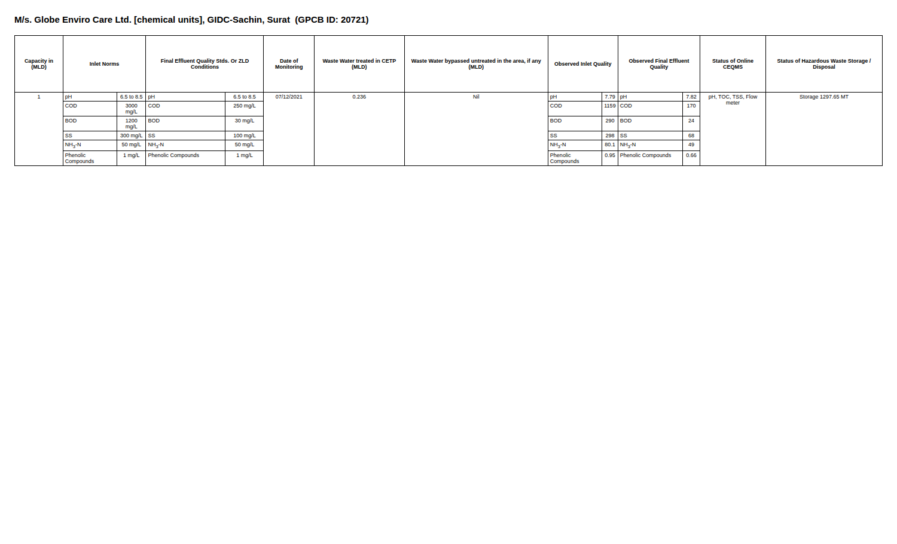M/s. Globe Enviro Care Ltd. [chemical units], GIDC-Sachin, Surat (GPCB ID: 20721)
| Capacity in (MLD) | Inlet Norms | Final Effluent Quality Stds. Or ZLD Conditions | Date of Monitoring | Waste Water treated in CETP (MLD) | Waste Water bypassed untreated in the area, if any (MLD) | Observed Inlet Quality | Observed Final Effluent Quality | Status of Online CEQMS | Status of Hazardous Waste Storage / Disposal |
| --- | --- | --- | --- | --- | --- | --- | --- | --- | --- |
| 1 | pH | 6.5 to 8.5 | pH | 6.5 to 8.5 | 07/12/2021 | 0.236 | Nil | pH | 7.79 | pH | 7.82 | pH, TOC, TSS, Flow meter | Storage 1297.65 MT |
| COD | 3000 mg/L | COD | 250 mg/L | COD | 1159 | COD | 170 |
| BOD | 1200 mg/L | BOD | 30 mg/L | BOD | 290 | BOD | 24 |
| SS | 300 mg/L | SS | 100 mg/L | SS | 298 | SS | 68 |
| NH 3 -N | 50 mg/L | NH 3 -N | 50 mg/L | NH 3 -N | 80.1 | NH 3 -N | 49 |
| Phenolic Compounds | 1 mg/L | Phenolic Compounds | 1 mg/L | Phenolic Compounds | 0.95 | Phenolic Compounds | 0.66 |